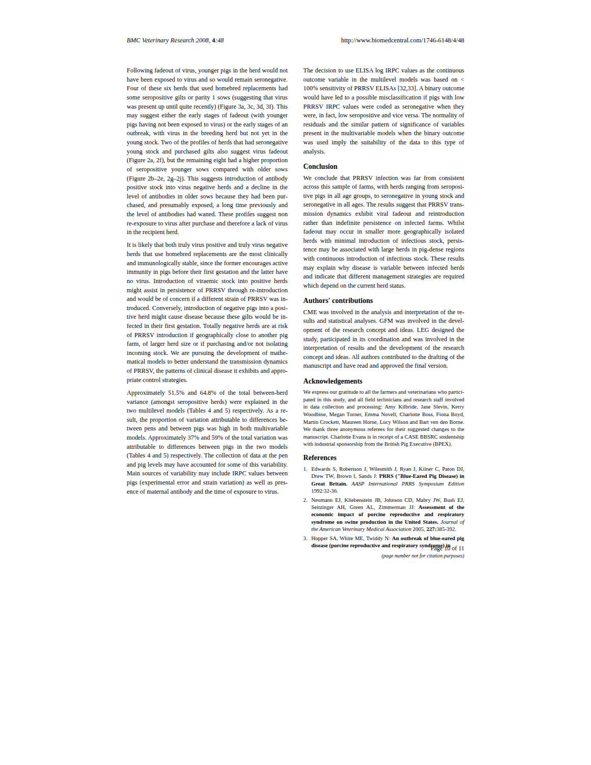BMC Veterinary Research 2008, 4:48
http://www.biomedcentral.com/1746-6148/4/48
Following fadeout of virus, younger pigs in the herd would not have been exposed to virus and so would remain seronegative. Four of these six herds that used homebred replacements had some seropositive gilts or parity 1 sows (suggesting that virus was present up until quite recently) (Figure 3a, 3c, 3d, 3f). This may suggest either the early stages of fadeout (with younger pigs having not been exposed to virus) or the early stages of an outbreak, with virus in the breeding herd but not yet in the young stock. Two of the profiles of herds that had seronegative young stock and purchased gilts also suggest virus fadeout (Figure 2a, 2f), but the remaining eight had a higher proportion of seropositive younger sows compared with older sows (Figure 2b–2e, 2g–2j). This suggests introduction of antibody positive stock into virus negative herds and a decline in the level of antibodies in older sows because they had been purchased, and presumably exposed, a long time previously and the level of antibodies had waned. These profiles suggest non re-exposure to virus after purchase and therefore a lack of virus in the recipient herd.
It is likely that both truly virus positive and truly virus negative herds that use homebred replacements are the most clinically and immunologically stable, since the former encourages active immunity in pigs before their first gestation and the latter have no virus. Introduction of viraemic stock into positive herds might assist in persistence of PRRSV through re-introduction and would be of concern if a different strain of PRRSV was introduced. Conversely, introduction of negative pigs into a positive herd might cause disease because these gilts would be infected in their first gestation. Totally negative herds are at risk of PRRSV introduction if geographically close to another pig farm, of larger herd size or if purchasing and/or not isolating incoming stock. We are pursuing the development of mathematical models to better understand the transmission dynamics of PRRSV, the patterns of clinical disease it exhibits and appropriate control strategies.
Approximately 51.5% and 64.8% of the total between-herd variance (amongst seropositive herds) were explained in the two multilevel models (Tables 4 and 5) respectively. As a result, the proportion of variation attributable to differences between pens and between pigs was high in both multivariable models. Approximately 37% and 59% of the total variation was attributable to differences between pigs in the two models (Tables 4 and 5) respectively. The collection of data at the pen and pig levels may have accounted for some of this variability. Main sources of variability may include IRPC values between pigs (experimental error and strain variation) as well as presence of maternal antibody and the time of exposure to virus.
The decision to use ELISA log IRPC values as the continuous outcome variable in the multilevel models was based on < 100% sensitivity of PRRSV ELISAs [32,33]. A binary outcome would have led to a possible misclassification if pigs with low PRRSV IRPC values were coded as seronegative when they were, in fact, low seropositive and vice versa. The normality of residuals and the similar pattern of significance of variables present in the multivariable models when the binary outcome was used imply the suitability of the data to this type of analysis.
Conclusion
We conclude that PRRSV infection was far from consistent across this sample of farms, with herds ranging from seropositive pigs in all age groups, to seronegative in young stock and seronegative in all ages. The results suggest that PRRSV transmission dynamics exhibit viral fadeout and reintroduction rather than indefinite persistence on infected farms. Whilst fadeout may occur in smaller more geographically isolated herds with minimal introduction of infectious stock, persistence may be associated with large herds in pig-dense regions with continuous introduction of infectious stock. These results may explain why disease is variable between infected herds and indicate that different management strategies are required which depend on the current herd status.
Authors' contributions
CME was involved in the analysis and interpretation of the results and statistical analyses. GFM was involved in the development of the research concept and ideas. LEG designed the study, participated in its coordination and was involved in the interpretation of results and the development of the research concept and ideas. All authors contributed to the drafting of the manuscript and have read and approved the final version.
Acknowledgements
We express our gratitude to all the farmers and veterinarians who participated in this study, and all field technicians and research staff involved in data collection and processing: Amy Kilbride, Jane Slevin, Kerry Woodbine, Megan Turner, Emma Novell, Charlotte Boss, Fiona Boyd, Martin Crockett, Maureen Horne, Lucy Wilson and Bart ven den Borne. We thank three anonymous referees for their suggested changes to the manuscript. Charlotte Evans is in receipt of a CASE BBSRC studentship with industrial sponsorship from the British Pig Executive (BPEX).
References
Edwards S, Robertson J, Wilesmith J, Ryan J, Kilner C, Paton DJ, Drew TW, Brown I, Sands J: PRRS ("Blue-Eared Pig Disease) in Great Britain. AASP International PRRS Symposium Edition 1992:32-36.
Neumann EJ, Kliebenstein JB, Johnson CD, Mabry JW, Bush EJ, Seitzinger AH, Green AL, Zimmerman JJ: Assessment of the economic impact of porcine reproductive and respiratory syndrome on swine production in the United States. Journal of the American Veterinary Medical Association 2005, 227: 385-392.
Hopper SA, White ME, Twiddy N: An outbreak of blue-eared pig disease (porcine reproductive and respiratory syndrome) in
Page 10 of 11
(page number not for citation purposes)